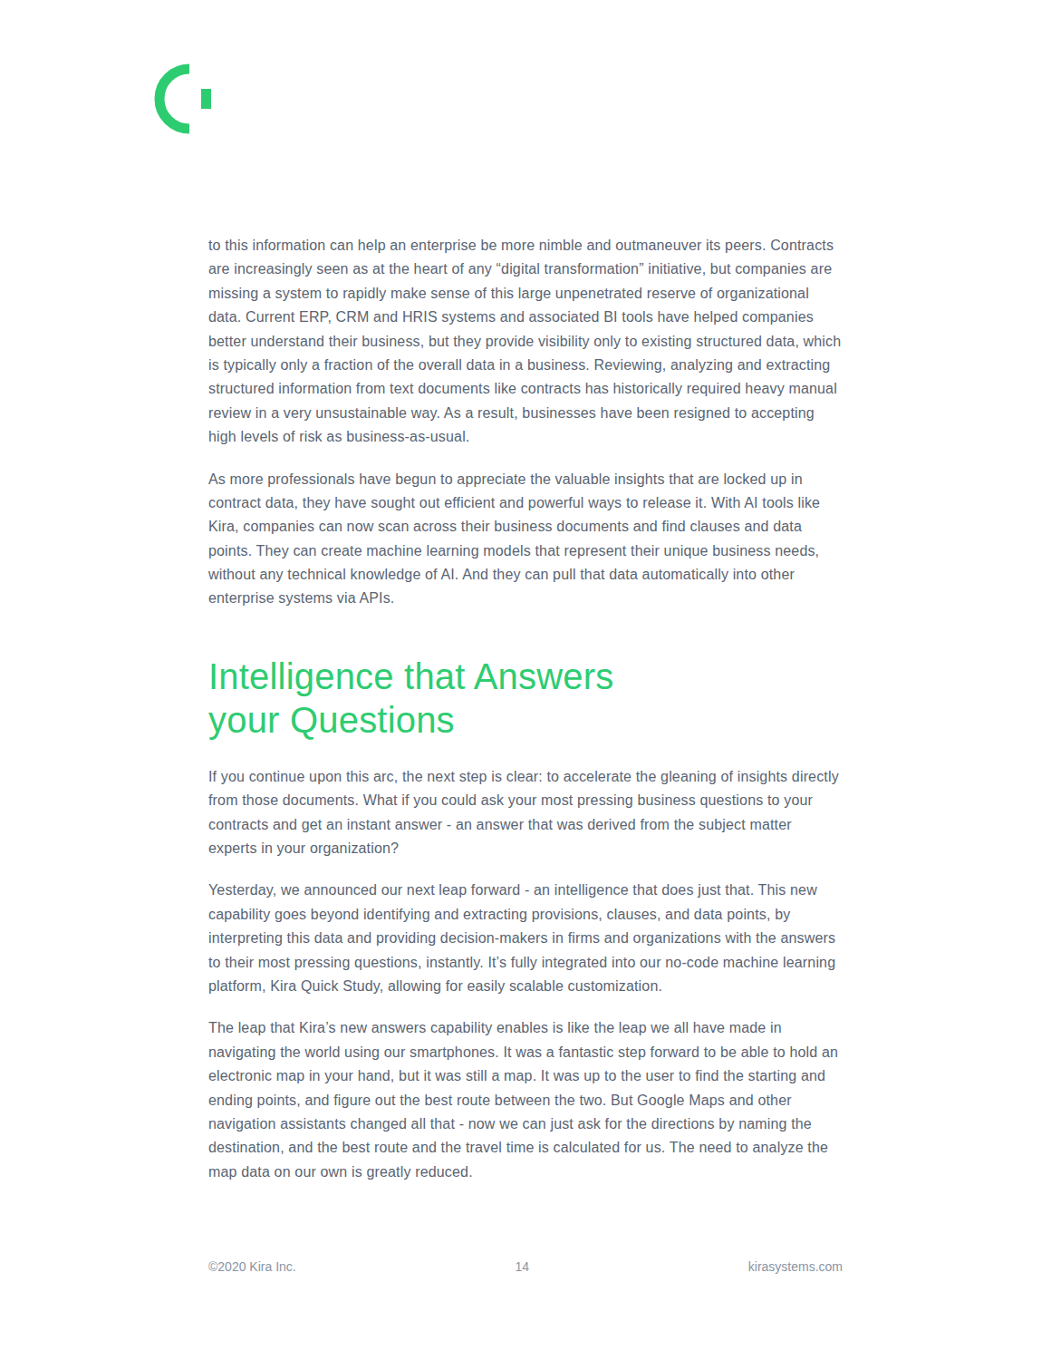to this information can help an enterprise be more nimble and outmaneuver its peers. Contracts are increasingly seen as at the heart of any “digital transformation” initiative, but companies are missing a system to rapidly make sense of this large unpenetrated reserve of organizational data. Current ERP, CRM and HRIS systems and associated BI tools have helped companies better understand their business, but they provide visibility only to existing structured data, which is typically only a fraction of the overall data in a business. Reviewing, analyzing and extracting structured information from text documents like contracts has historically required heavy manual review in a very unsustainable way. As a result, businesses have been resigned to accepting high levels of risk as business-as-usual.
As more professionals have begun to appreciate the valuable insights that are locked up in contract data, they have sought out efficient and powerful ways to release it. With AI tools like Kira, companies can now scan across their business documents and find clauses and data points. They can create machine learning models that represent their unique business needs, without any technical knowledge of AI. And they can pull that data automatically into other enterprise systems via APIs.
Intelligence that Answers
your Questions
If you continue upon this arc, the next step is clear: to accelerate the gleaning of insights directly from those documents. What if you could ask your most pressing business questions to your contracts and get an instant answer - an answer that was derived from the subject matter experts in your organization?
Yesterday, we announced our next leap forward - an intelligence that does just that. This new capability goes beyond identifying and extracting provisions, clauses, and data points, by interpreting this data and providing decision-makers in firms and organizations with the answers to their most pressing questions, instantly. It’s fully integrated into our no-code machine learning platform, Kira Quick Study, allowing for easily scalable customization.
The leap that Kira’s new answers capability enables is like the leap we all have made in navigating the world using our smartphones. It was a fantastic step forward to be able to hold an electronic map in your hand, but it was still a map. It was up to the user to find the starting and ending points, and figure out the best route between the two. But Google Maps and other navigation assistants changed all that - now we can just ask for the directions by naming the destination, and the best route and the travel time is calculated for us. The need to analyze the map data on our own is greatly reduced.
©2020 Kira Inc. 14 kirasystems.com